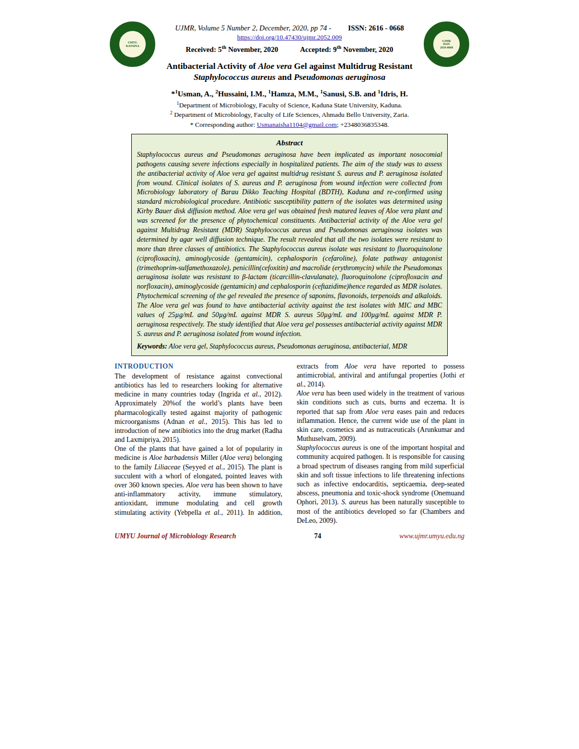UMYU
KATSINA
UJMR
ISSN
2616-0668
UJMR, Volume 5 Number 2, December, 2020, pp 74 - ISSN: 2616 - 0668
https://doi.org/10.47430/ujmr.2052.009
Received: 5th November, 2020 Accepted: 9th November, 2020
Antibacterial Activity of Aloe vera Gel against Multidrug Resistant
Staphylococcus aureus and Pseudomonas aeruginosa
*1Usman, A., 2Hussaini, I.M., 1Hamza, M.M., 1Sanusi, S.B. and 1Idris, H.
1Department of Microbiology, Faculty of Science, Kaduna State University, Kaduna.
2 Department of Microbiology, Faculty of Life Sciences, Ahmadu Bello University, Zaria.
* Corresponding author: Usmanaisha1104@gmail.com; +2348036835348.
Abstract
Staphylococcus aureus and Pseudomonas aeruginosa have been implicated as important nosocomial pathogens causing severe infections especially in hospitalized patients. The aim of the study was to assess the antibacterial activity of Aloe vera gel against multidrug resistant S. aureus and P. aeruginosa isolated from wound. Clinical isolates of S. aureus and P. aeruginosa from wound infection were collected from Microbiology laboratory of Barau Dikko Teaching Hospital (BDTH), Kaduna and re-confirmed using standard microbiological procedure. Antibiotic susceptibility pattern of the isolates was determined using Kirby Bauer disk diffusion method. Aloe vera gel was obtained fresh matured leaves of Aloe vera plant and was screened for the presence of phytochemical constituents. Antibacterial activity of the Aloe vera gel against Multidrug Resistant (MDR) Staphylococcus aureus and Pseudomonas aeruginosa isolates was determined by agar well diffusion technique. The result revealed that all the two isolates were resistant to more than three classes of antibiotics. The Staphylococcus aureus isolate was resistant to fluoroquinolone (ciprofloxacin), aminoglycoside (gentamicin), cephalosporin (cefaroline), folate pathway antagonist (trimethoprim-sulfamethoxazole), penicillin(cefoxitin) and macrolide (erythromycin) while the Pseudomonas aeruginosa isolate was resistant to β-lactam (ticarcillin-clavulanate), fluoroquinolone (ciprofloxacin and norfloxacin), aminoglycoside (gentamicin) and cephalosporin (ceftazidime)hence regarded as MDR isolates. Phytochemical screening of the gel revealed the presence of saponins, flavonoids, terpenoids and alkaloids. The Aloe vera gel was found to have antibacterial activity against the test isolates with MIC and MBC values of 25µg/mL and 50µg/mL against MDR S. aureus 50µg/mL and 100µg/mL against MDR P. aeruginosa respectively. The study identified that Aloe vera gel possesses antibacterial activity against MDR S. aureus and P. aeruginosa isolated from wound infection.
Keywords: Aloe vera gel, Staphylococcus aureus, Pseudomonas aeruginosa, antibacterial, MDR
INTRODUCTION
The development of resistance against convectional antibiotics has led to researchers looking for alternative medicine in many countries today (Ingrida et al., 2012). Approximately 20%of the world’s plants have been pharmacologically tested against majority of pathogenic microorganisms (Adnan et al., 2015). This has led to introduction of new antibiotics into the drug market (Radha and Laxmipriya, 2015).
One of the plants that have gained a lot of popularity in medicine is Aloe barbadensis Miller (Aloe vera) belonging to the family Liliaceae (Seyyed et al., 2015). The plant is succulent with a whorl of elongated, pointed leaves with over 360 known species. Aloe vera has been shown to have anti-inflammatory activity, immune stimulatory, antioxidant, immune modulating and cell growth stimulating activity (Yebpella et al., 2011). In addition, extracts from Aloe vera have reported to possess antimicrobial, antiviral and antifungal properties (Jothi et al., 2014).
Aloe vera has been used widely in the treatment of various skin conditions such as cuts, burns and eczema. It is reported that sap from Aloe vera eases pain and reduces inflammation. Hence, the current wide use of the plant in skin care, cosmetics and as nutraceuticals (Arunkumar and Muthuselvam, 2009).
Staphylococcus aureus is one of the important hospital and community acquired pathogen. It is responsible for causing a broad spectrum of diseases ranging from mild superficial skin and soft tissue infections to life threatening infections such as infective endocarditis, septicaemia, deep-seated abscess, pneumonia and toxic-shock syndrome (Onemuand Ophori, 2013). S. aureus has been naturally susceptible to most of the antibiotics developed so far (Chambers and DeLeo, 2009).
UMYU Journal of Microbiology Research 74 www.ujmr.umyu.edu.ng